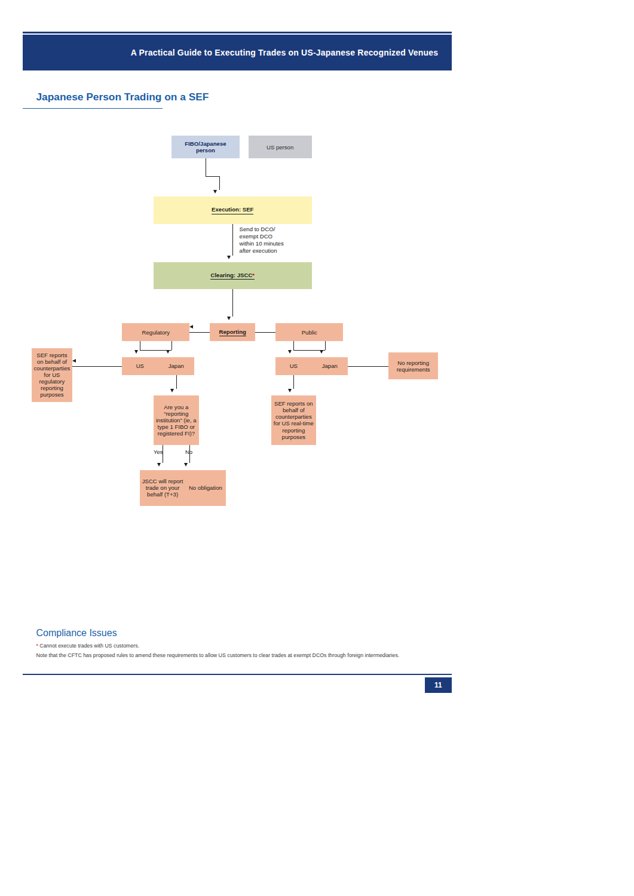A Practical Guide to Executing Trades on US-Japanese Recognized Venues
Japanese Person Trading on a SEF
FIBO/Japanese
person
US person
Execution: SEF
Send to DCO/
exempt DCO
within 10 minutes
after execution
Clearing: JSCC*
Reporting
Regulatory
Public
US
Japan
US
Japan
SEF reports on behalf of counterparties for US regulatory reporting purposes
Are you a “reporting institution” (ie, a type 1 FIBO or registered FI)?
Yes
No
JSCC will report trade on your behalf (T+3)
No obligation
SEF reports on behalf of counterparties for US real-time reporting purposes
No reporting requirements
Compliance Issues
* Cannot execute trades with US customers.
Note that the CFTC has proposed rules to amend these requirements to allow US customers to clear trades at exempt DCOs through foreign intermediaries.
11